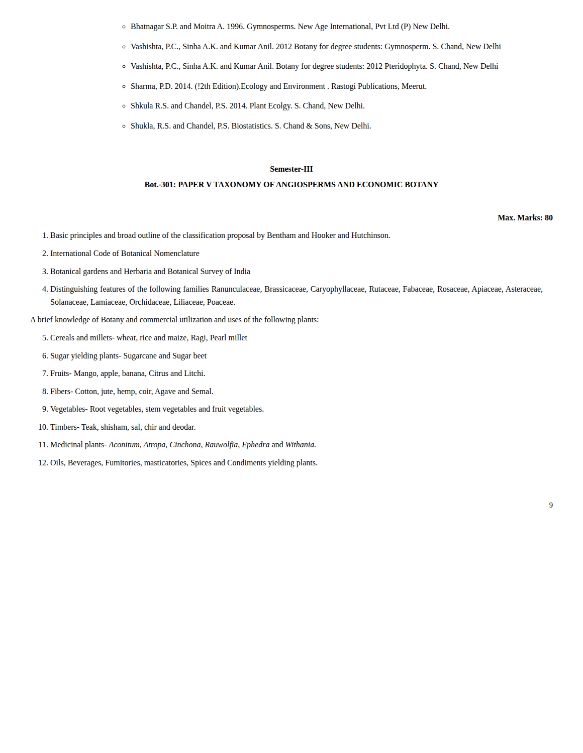Bhatnagar S.P. and Moitra A. 1996. Gymnosperms. New Age International, Pvt Ltd (P) New Delhi.
Vashishta, P.C., Sinha A.K. and Kumar Anil. 2012 Botany for degree students: Gymnosperm. S. Chand, New Delhi
Vashishta, P.C., Sinha A.K. and Kumar Anil. Botany for degree students: 2012 Pteridophyta. S. Chand, New Delhi
Sharma, P.D. 2014. (!2th Edition).Ecology and Environment . Rastogi Publications, Meerut.
Shkula R.S. and Chandel, P.S. 2014. Plant Ecolgy. S. Chand, New Delhi.
Shukla, R.S. and Chandel, P.S. Biostatistics. S. Chand & Sons, New Delhi.
Semester-III
Bot.-301: PAPER V TAXONOMY OF ANGIOSPERMS AND ECONOMIC BOTANY
Max. Marks: 80
Basic principles and broad outline of the classification proposal by Bentham and Hooker and Hutchinson.
International Code of Botanical Nomenclature
Botanical gardens and Herbaria and Botanical Survey of India
Distinguishing features of the following families Ranunculaceae, Brassicaceae, Caryophyllaceae, Rutaceae, Fabaceae, Rosaceae, Apiaceae, Asteraceae, Solanaceae, Lamiaceae, Orchidaceae, Liliaceae, Poaceae.
A brief knowledge of Botany and commercial utilization and uses of the following plants:
Cereals and millets- wheat, rice and maize, Ragi, Pearl millet
Sugar yielding plants- Sugarcane and Sugar beet
Fruits- Mango, apple, banana, Citrus and Litchi.
Fibers- Cotton, jute, hemp, coir, Agave and Semal.
Vegetables- Root vegetables, stem vegetables and fruit vegetables.
Timbers- Teak, shisham, sal, chir and deodar.
Medicinal plants- Aconitum, Atropa, Cinchona, Rauwolfia, Ephedra and Withania.
Oils, Beverages, Fumitories, masticatories, Spices and Condiments yielding plants.
9